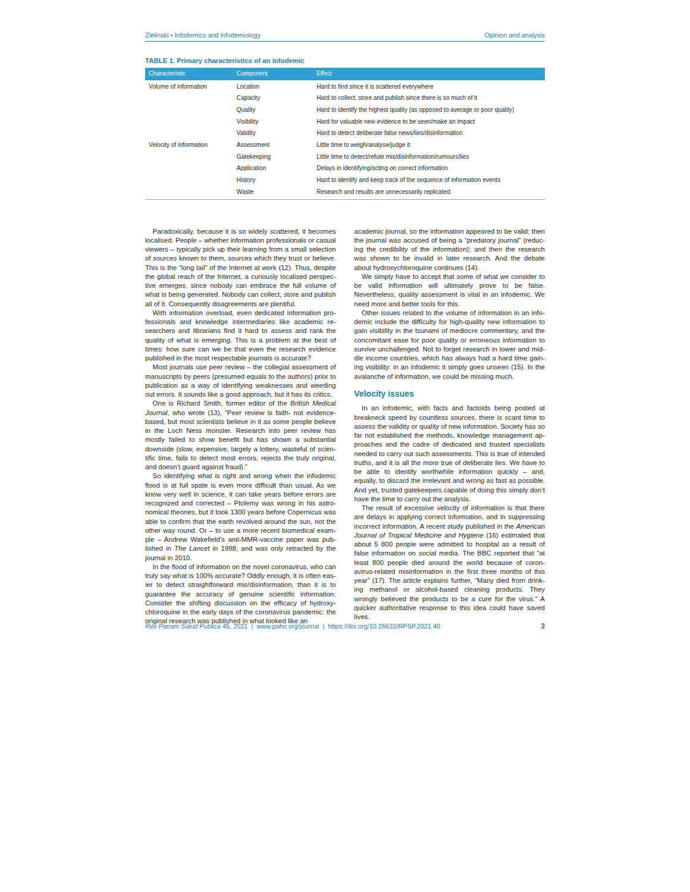Zielinski • Infodemics and infodemiology
Opinion and analysis
TABLE 1. Primary characteristics of an infodemic
| Characteristic | Component | Effect |
| --- | --- | --- |
| Volume of information | Location | Hard to find since it is scattered everywhere |
| | Capacity | Hard to collect, store and publish since there is so much of it |
| | Quality | Hard to identify the highest quality (as opposed to average or poor quality) |
| | Visibility | Hard for valuable new evidence to be seen/make an impact |
| | Validity | Hard to detect deliberate false news/lies/disinformation |
| Velocity of information | Assessment | Little time to weigh/analyse/judge it |
| | Gatekeeping | Little time to detect/refute mis/disinformation/rumours/lies |
| | Application | Delays in identifying/acting on correct information |
| | History | Hard to identify and keep track of the sequence of information events |
| | Waste | Research and results are unnecessarily replicated |
Paradoxically, because it is so widely scattered, it becomes localised. People – whether information professionals or casual viewers – typically pick up their learning from a small selection of sources known to them, sources which they trust or believe. This is the “long tail” of the Internet at work (12). Thus, despite the global reach of the Internet, a curiously localised perspective emerges, since nobody can embrace the full volume of what is being generated. Nobody can collect, store and publish all of it. Consequently disagreements are plentiful.
With information overload, even dedicated information professionals and knowledge intermediaries like academic researchers and librarians find it hard to assess and rank the quality of what is emerging. This is a problem at the best of times: how sure can we be that even the research evidence published in the most respectable journals is accurate?
Most journals use peer review – the collegial assessment of manuscripts by peers (presumed equals to the authors) prior to publication as a way of identifying weaknesses and weeding out errors. It sounds like a good approach, but it has its critics.
One is Richard Smith, former editor of the British Medical Journal, who wrote (13), “Peer review is faith- not evidence-based, but most scientists believe in it as some people believe in the Loch Ness monster. Research into peer review has mostly failed to show benefit but has shown a substantial downside (slow, expensive, largely a lottery, wasteful of scientific time, fails to detect most errors, rejects the truly original, and doesn’t guard against fraud).”
So identifying what is right and wrong when the infodemic flood is at full spate is even more difficult than usual. As we know very well in science, it can take years before errors are recognized and corrected – Ptolemy was wrong in his astronomical theories, but it took 1300 years before Copernicus was able to confirm that the earth revolved around the sun, not the other way round. Or – to use a more recent biomedical example – Andrew Wakefield’s anti-MMR-vaccine paper was published in The Lancet in 1998, and was only retracted by the journal in 2010.
In the flood of information on the novel coronavirus, who can truly say what is 100% accurate? Oddly enough, it is often easier to detect straightforward mis/disinformation, than it is to guarantee the accuracy of genuine scientific information. Consider the shifting discussion on the efficacy of hydroxychloroquine in the early days of the coronavirus pandemic: the original research was published in what looked like an
academic journal, so the information appeared to be valid; then the journal was accused of being a “predatory journal” (reducing the credibility of the information); and then the research was shown to be invalid in later research. And the debate about hydroxychloroquine continues (14).
We simply have to accept that some of what we consider to be valid information will ultimately prove to be false. Nevertheless, quality assessment is vital in an infodemic. We need more and better tools for this.
Other issues related to the volume of information in an infodemic include the difficulty for high-quality new information to gain visibility in the tsunami of mediocre commentary, and the concomitant ease for poor quality or erroneous information to survive unchallenged. Not to forget research in lower and middle income countries, which has always had a hard time gaining visibility: in an infodemic it simply goes unseen (15). In the avalanche of information, we could be missing much.
Velocity issues
In an infodemic, with facts and factoids being posted at breakneck speed by countless sources, there is scant time to assess the validity or quality of new information. Society has so far not established the methods, knowledge management approaches and the cadre of dedicated and trusted specialists needed to carry out such assessments. This is true of intended truths, and it is all the more true of deliberate lies. We have to be able to identify worthwhile information quickly – and, equally, to discard the irrelevant and wrong as fast as possible. And yet, trusted gatekeepers capable of doing this simply don’t have the time to carry out the analysis.
The result of excessive velocity of information is that there are delays in applying correct information, and in suppressing incorrect information. A recent study published in the American Journal of Tropical Medicine and Hygiene (16) estimated that about 5 800 people were admitted to hospital as a result of false information on social media. The BBC reported that “at least 800 people died around the world because of coronavirus-related misinformation in the first three months of this year” (17). The article explains further, “Many died from drinking methanol or alcohol-based cleaning products. They wrongly believed the products to be a cure for the virus.” A quicker authoritative response to this idea could have saved lives.
Rev Panam Salud Publica 45, 2021 | www.paho.org/journal | https://doi.org/10.26633/RPSP.2021.40
3